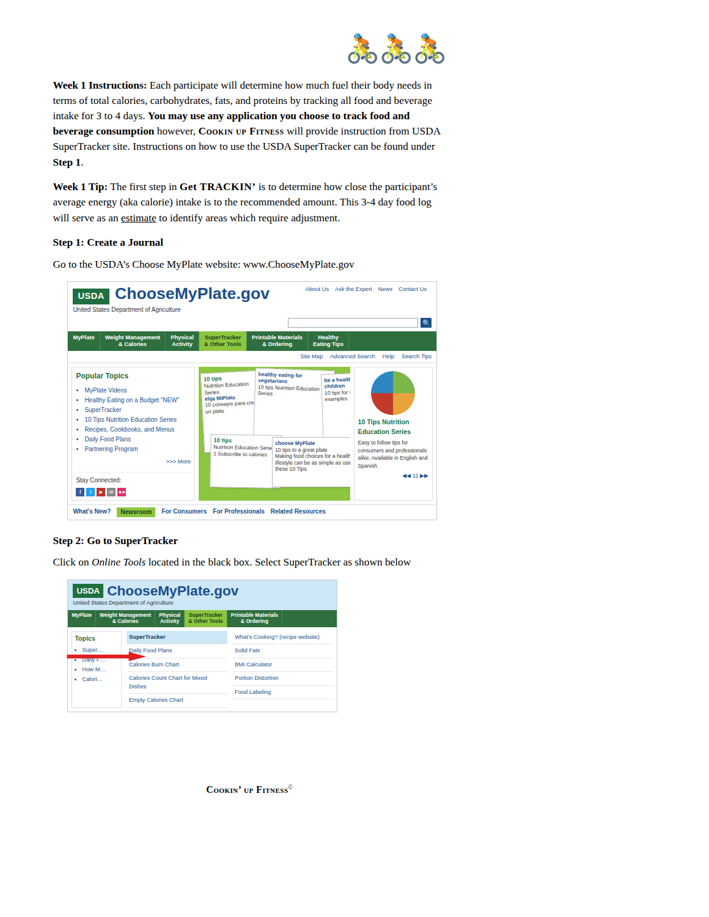🚴🚴🚴
Week 1 Instructions: Each participate will determine how much fuel their body needs in terms of total calories, carbohydrates, fats, and proteins by tracking all food and beverage intake for 3 to 4 days. You may use any application you choose to track food and beverage consumption however, Cookin up Fitness will provide instruction from USDA SuperTracker site. Instructions on how to use the USDA SuperTracker can be found under Step 1.
Week 1 Tip: The first step in Get TRACKIN’ is to determine how close the participant’s average energy (aka calorie) intake is to the recommended amount. This 3-4 day food log will serve as an estimate to identify areas which require adjustment.
Step 1: Create a Journal
Go to the USDA’s Choose MyPlate website: www.ChooseMyPlate.gov
USDA Choose MyPlate.gov
About Us Ask the Expert News Contact Us
United States Department of Agriculture
🔍
MyPlate
Weight Management
& Calories
Physical
Activity
SuperTracker
& Other Tools
Printable Materials
& Ordering
Healthy
Eating Tips
Site Map Advanced Search Help Search Tips
Popular Topics
MyPlate Videos
Healthy Eating on a Budget “NEW”
SuperTracker
10 Tips Nutrition Education Series
Recipes, Cookbooks, and Menus
Daily Food Plans
Partnering Program
>>> More
Stay Connected:
ft►✉●●
10 tips
Nutrition Education Series
elija MiPlato
10 consejos para crear un plato
healthy eating for vegetarians
10 tips Nutrition Education Series
be a healthy role model for children
10 tips for setting good examples
10 tips
Nutrition Education Series
1 Subscribe to calories
choose MyPlate
10 tips to a great plate
Making food choices for a healthy lifestyle can be as simple as using these 10 Tips.
focus on fruits
10 tips to help you eat more fruits
10 Tips Nutrition Education Series
Easy to follow tips for consumers and professionals alike. Available in English and Spanish.
◀◀ 11 ▶▶
What’s New? Newsroom For Consumers For Professionals Related Resources
Step 2: Go to SuperTracker
Click on Online Tools located in the black box. Select SuperTracker as shown below
USDA ChooseMyPlate.gov
United States Department of Agriculture
MyPlate
Weight Management
& Calories
Physical
Activity
SuperTracker
& Other Tools
Printable Materials
& Ordering
Topics
Super…
Daily F…
How M…
Calori…
SuperTracker
Daily Food Plans
Calories Burn Chart
Calories Count Chart for Mixed Dishes
Empty Calories Chart
What’s Cooking? (recipe website)
Solid Fats
BMI Calculator
Portion Distortion
Food Labeling
Cookin’ up Fitness©